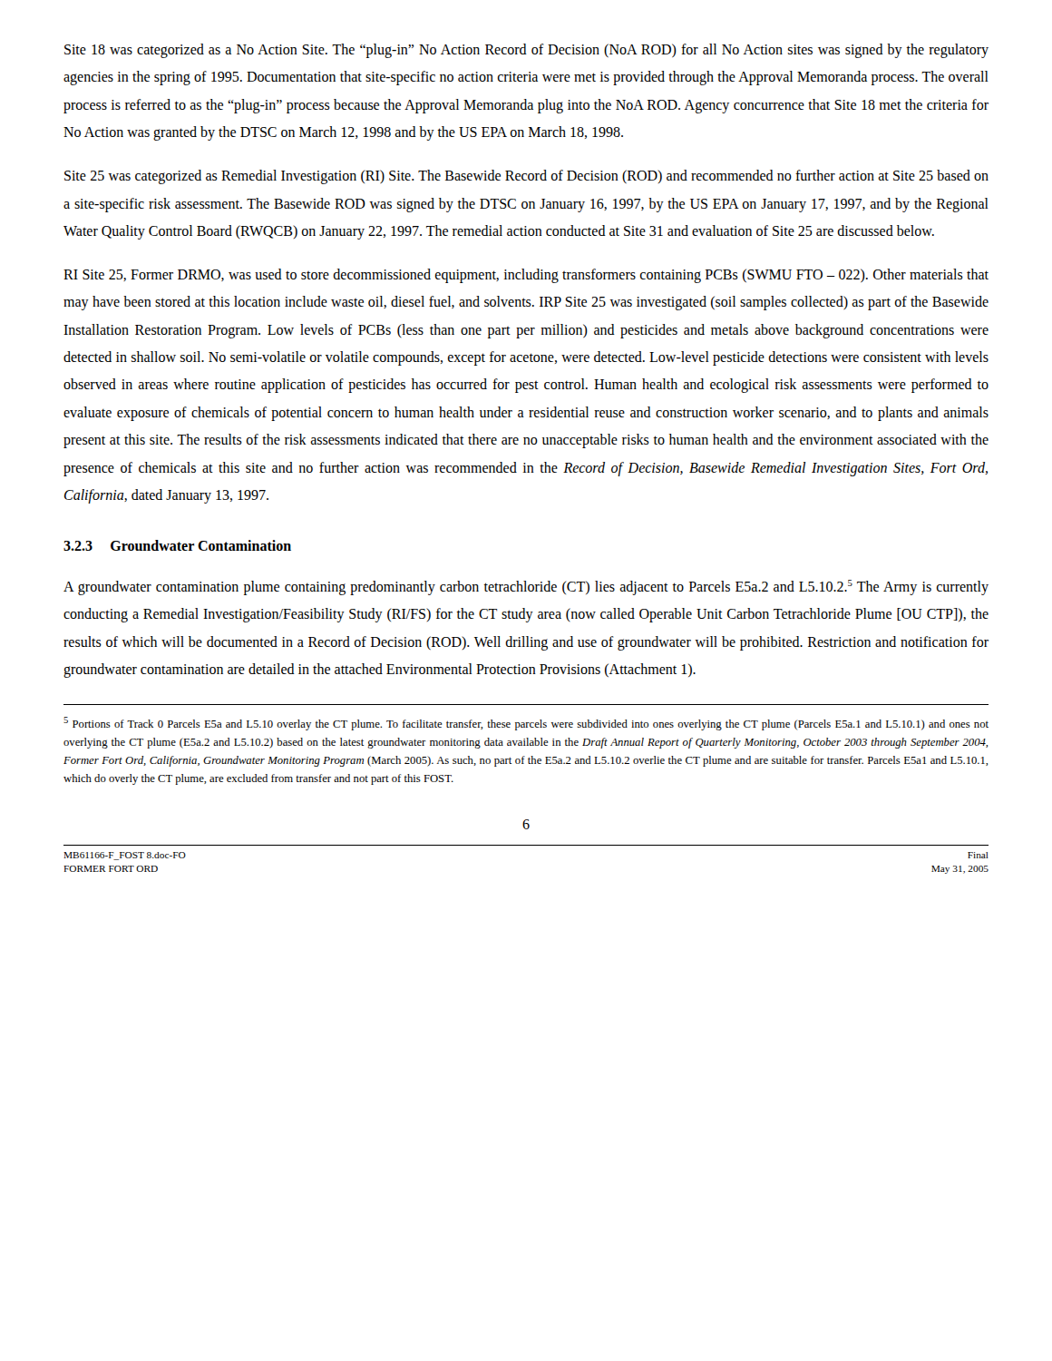Site 18 was categorized as a No Action Site. The “plug-in” No Action Record of Decision (NoA ROD) for all No Action sites was signed by the regulatory agencies in the spring of 1995. Documentation that site-specific no action criteria were met is provided through the Approval Memoranda process. The overall process is referred to as the “plug-in” process because the Approval Memoranda plug into the NoA ROD. Agency concurrence that Site 18 met the criteria for No Action was granted by the DTSC on March 12, 1998 and by the US EPA on March 18, 1998.
Site 25 was categorized as Remedial Investigation (RI) Site. The Basewide Record of Decision (ROD) and recommended no further action at Site 25 based on a site-specific risk assessment. The Basewide ROD was signed by the DTSC on January 16, 1997, by the US EPA on January 17, 1997, and by the Regional Water Quality Control Board (RWQCB) on January 22, 1997. The remedial action conducted at Site 31 and evaluation of Site 25 are discussed below.
RI Site 25, Former DRMO, was used to store decommissioned equipment, including transformers containing PCBs (SWMU FTO – 022). Other materials that may have been stored at this location include waste oil, diesel fuel, and solvents. IRP Site 25 was investigated (soil samples collected) as part of the Basewide Installation Restoration Program. Low levels of PCBs (less than one part per million) and pesticides and metals above background concentrations were detected in shallow soil. No semi-volatile or volatile compounds, except for acetone, were detected. Low-level pesticide detections were consistent with levels observed in areas where routine application of pesticides has occurred for pest control. Human health and ecological risk assessments were performed to evaluate exposure of chemicals of potential concern to human health under a residential reuse and construction worker scenario, and to plants and animals present at this site. The results of the risk assessments indicated that there are no unacceptable risks to human health and the environment associated with the presence of chemicals at this site and no further action was recommended in the Record of Decision, Basewide Remedial Investigation Sites, Fort Ord, California, dated January 13, 1997.
3.2.3 Groundwater Contamination
A groundwater contamination plume containing predominantly carbon tetrachloride (CT) lies adjacent to Parcels E5a.2 and L5.10.2.5 The Army is currently conducting a Remedial Investigation/Feasibility Study (RI/FS) for the CT study area (now called Operable Unit Carbon Tetrachloride Plume [OU CTP]), the results of which will be documented in a Record of Decision (ROD). Well drilling and use of groundwater will be prohibited. Restriction and notification for groundwater contamination are detailed in the attached Environmental Protection Provisions (Attachment 1).
5 Portions of Track 0 Parcels E5a and L5.10 overlay the CT plume. To facilitate transfer, these parcels were subdivided into ones overlying the CT plume (Parcels E5a.1 and L5.10.1) and ones not overlying the CT plume (E5a.2 and L5.10.2) based on the latest groundwater monitoring data available in the Draft Annual Report of Quarterly Monitoring, October 2003 through September 2004, Former Fort Ord, California, Groundwater Monitoring Program (March 2005). As such, no part of the E5a.2 and L5.10.2 overlie the CT plume and are suitable for transfer. Parcels E5a1 and L5.10.1, which do overly the CT plume, are excluded from transfer and not part of this FOST.
6
MB61166-F_FOST 8.doc-FO
FORMER FORT ORD
Final
May 31, 2005